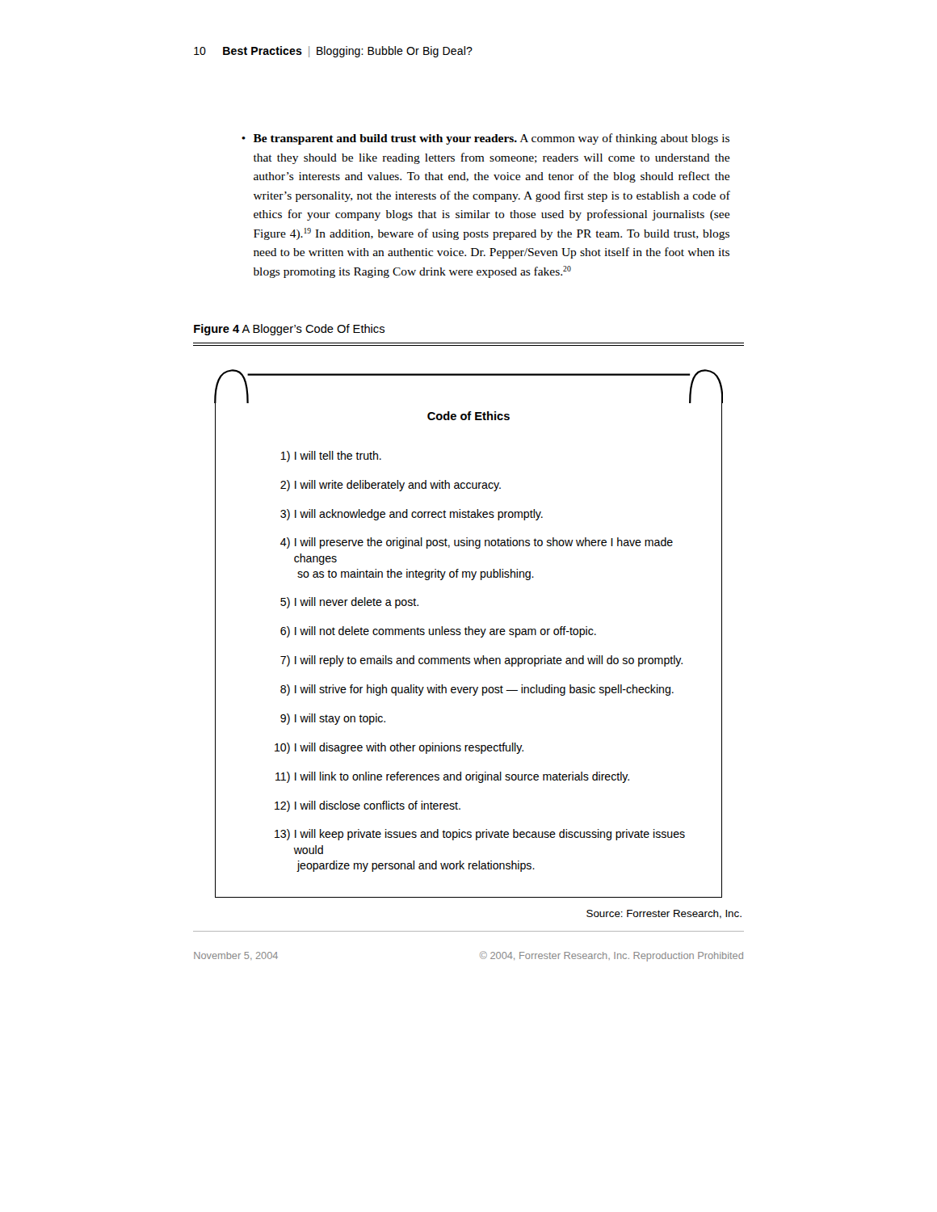10 Best Practices|Blogging: Bubble Or Big Deal?
Be transparent and build trust with your readers. A common way of thinking about blogs is that they should be like reading letters from someone; readers will come to understand the author’s interests and values. To that end, the voice and tenor of the blog should reflect the writer’s personality, not the interests of the company. A good first step is to establish a code of ethics for your company blogs that is similar to those used by professional journalists (see Figure 4).19 In addition, beware of using posts prepared by the PR team. To build trust, blogs need to be written with an authentic voice. Dr. Pepper/Seven Up shot itself in the foot when its blogs promoting its Raging Cow drink were exposed as fakes.20
Figure 4 A Blogger’s Code Of Ethics
Code of Ethics
I will tell the truth.
I will write deliberately and with accuracy.
I will acknowledge and correct mistakes promptly.
I will preserve the original post, using notations to show where I have made changesso as to maintain the integrity of my publishing.
I will never delete a post.
I will not delete comments unless they are spam or off-topic.
I will reply to emails and comments when appropriate and will do so promptly.
I will strive for high quality with every post — including basic spell-checking.
I will stay on topic.
I will disagree with other opinions respectfully.
I will link to online references and original source materials directly.
I will disclose conflicts of interest.
I will keep private issues and topics private because discussing private issues wouldjeopardize my personal and work relationships.
Source: Forrester Research, Inc.
November 5, 2004
© 2004, Forrester Research, Inc. Reproduction Prohibited